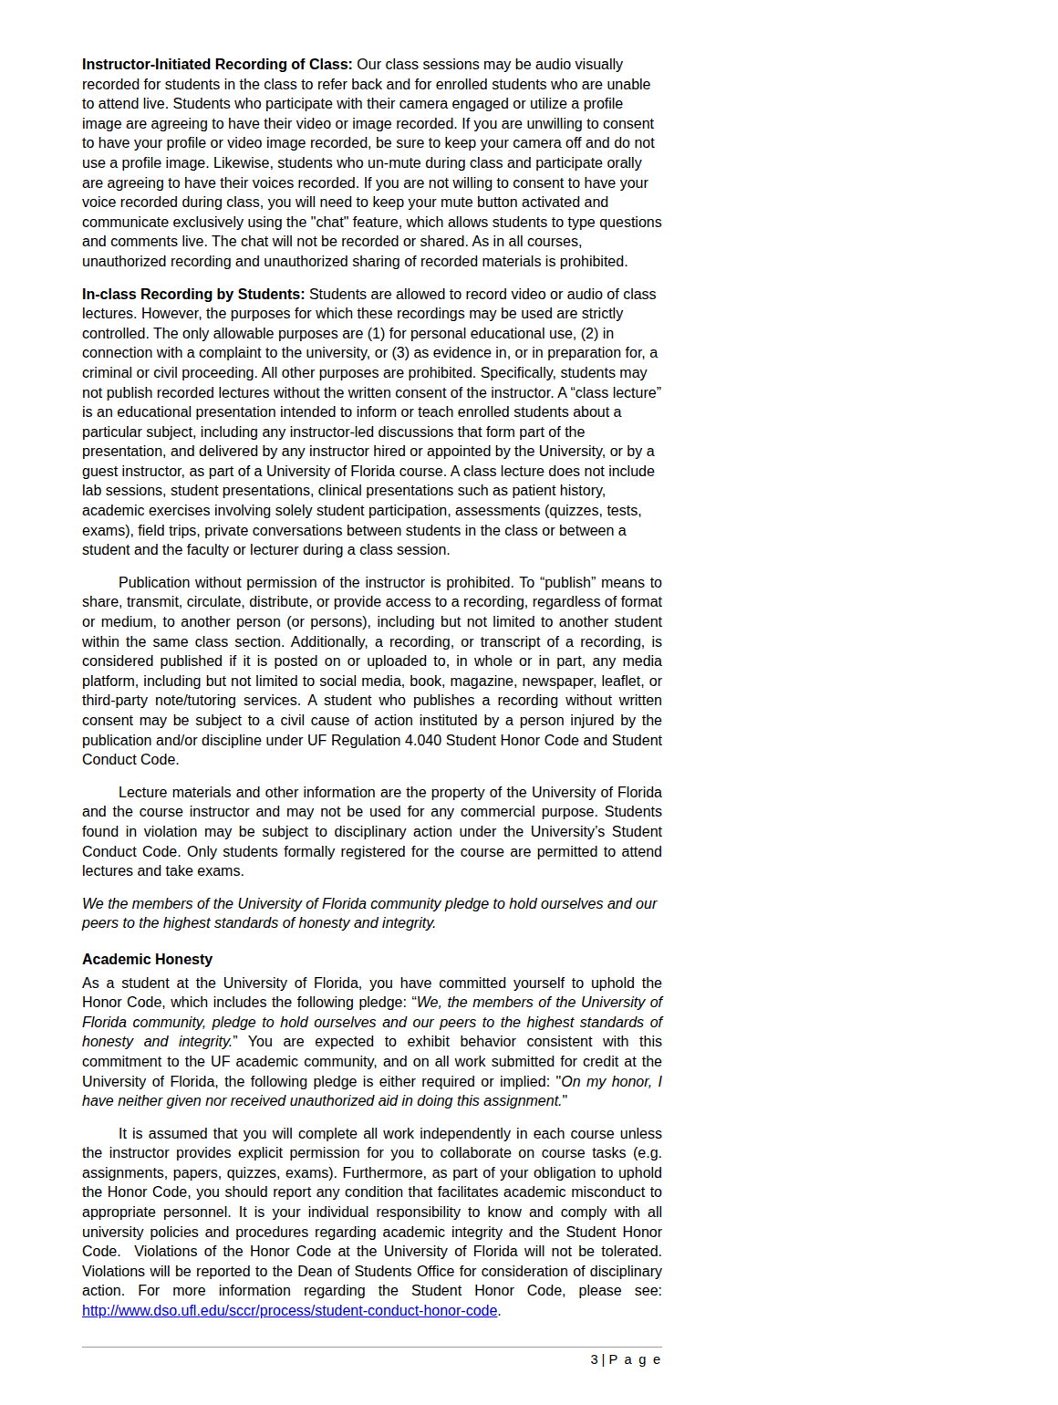Instructor-Initiated Recording of Class: Our class sessions may be audio visually recorded for students in the class to refer back and for enrolled students who are unable to attend live. Students who participate with their camera engaged or utilize a profile image are agreeing to have their video or image recorded. If you are unwilling to consent to have your profile or video image recorded, be sure to keep your camera off and do not use a profile image. Likewise, students who un-mute during class and participate orally are agreeing to have their voices recorded. If you are not willing to consent to have your voice recorded during class, you will need to keep your mute button activated and communicate exclusively using the "chat" feature, which allows students to type questions and comments live. The chat will not be recorded or shared. As in all courses, unauthorized recording and unauthorized sharing of recorded materials is prohibited.
In-class Recording by Students: Students are allowed to record video or audio of class lectures. However, the purposes for which these recordings may be used are strictly controlled. The only allowable purposes are (1) for personal educational use, (2) in connection with a complaint to the university, or (3) as evidence in, or in preparation for, a criminal or civil proceeding. All other purposes are prohibited. Specifically, students may not publish recorded lectures without the written consent of the instructor. A “class lecture” is an educational presentation intended to inform or teach enrolled students about a particular subject, including any instructor-led discussions that form part of the presentation, and delivered by any instructor hired or appointed by the University, or by a guest instructor, as part of a University of Florida course. A class lecture does not include lab sessions, student presentations, clinical presentations such as patient history, academic exercises involving solely student participation, assessments (quizzes, tests, exams), field trips, private conversations between students in the class or between a student and the faculty or lecturer during a class session.
Publication without permission of the instructor is prohibited. To “publish” means to share, transmit, circulate, distribute, or provide access to a recording, regardless of format or medium, to another person (or persons), including but not limited to another student within the same class section. Additionally, a recording, or transcript of a recording, is considered published if it is posted on or uploaded to, in whole or in part, any media platform, including but not limited to social media, book, magazine, newspaper, leaflet, or third-party note/tutoring services. A student who publishes a recording without written consent may be subject to a civil cause of action instituted by a person injured by the publication and/or discipline under UF Regulation 4.040 Student Honor Code and Student Conduct Code.
Lecture materials and other information are the property of the University of Florida and the course instructor and may not be used for any commercial purpose. Students found in violation may be subject to disciplinary action under the University’s Student Conduct Code. Only students formally registered for the course are permitted to attend lectures and take exams.
We the members of the University of Florida community pledge to hold ourselves and our peers to the highest standards of honesty and integrity.
Academic Honesty
As a student at the University of Florida, you have committed yourself to uphold the Honor Code, which includes the following pledge: “We, the members of the University of Florida community, pledge to hold ourselves and our peers to the highest standards of honesty and integrity.” You are expected to exhibit behavior consistent with this commitment to the UF academic community, and on all work submitted for credit at the University of Florida, the following pledge is either required or implied: "On my honor, I have neither given nor received unauthorized aid in doing this assignment."
It is assumed that you will complete all work independently in each course unless the instructor provides explicit permission for you to collaborate on course tasks (e.g. assignments, papers, quizzes, exams). Furthermore, as part of your obligation to uphold the Honor Code, you should report any condition that facilitates academic misconduct to appropriate personnel. It is your individual responsibility to know and comply with all university policies and procedures regarding academic integrity and the Student Honor Code. Violations of the Honor Code at the University of Florida will not be tolerated. Violations will be reported to the Dean of Students Office for consideration of disciplinary action. For more information regarding the Student Honor Code, please see: http://www.dso.ufl.edu/sccr/process/student-conduct-honor-code.
3 | P a g e